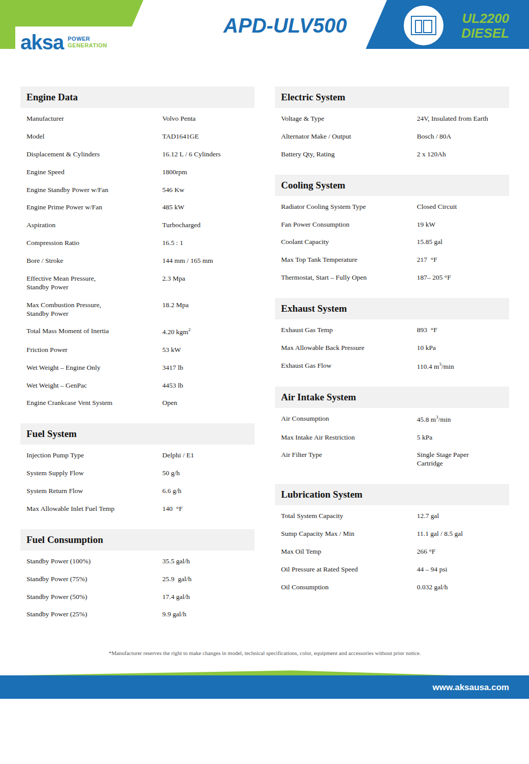aksa POWER
GENERATION
APD-ULV500
UL2200
DIESEL
Engine Data
| Manufacturer | Volvo Penta |
| Model | TAD1641GE |
| Displacement & Cylinders | 16.12 L / 6 Cylinders |
| Engine Speed | 1800rpm |
| Engine Standby Power w/Fan | 546 Kw |
| Engine Prime Power w/Fan | 485 kW |
| Aspiration | Turbocharged |
| Compression Ratio | 16.5 : 1 |
| Bore / Stroke | 144 mm / 165 mm |
| Effective Mean Pressure, Standby Power | 2.3 Mpa |
| Max Combustion Pressure, Standby Power | 18.2 Mpa |
| Total Mass Moment of Inertia | 4.20 kgm 2 |
| Friction Power | 53 kW |
| Wet Weight – Engine Only | 3417 lb |
| Wet Weight – GenPac | 4453 lb |
| Engine Crankcase Vent System | Open |
Fuel System
| Injection Pump Type | Delphi / E1 |
| System Supply Flow | 50 g/h |
| System Return Flow | 6.6 g/h |
| Max Allowable Inlet Fuel Temp | 140 °F |
Fuel Consumption
| Standby Power (100%) | 35.5 gal/h |
| Standby Power (75%) | 25.9 gal/h |
| Standby Power (50%) | 17.4 gal/h |
| Standby Power (25%) | 9.9 gal/h |
Electric System
| Voltage & Type | 24V, Insulated from Earth |
| Alternator Make / Output | Bosch / 80A |
| Battery Qty, Rating | 2 x 120Ah |
Cooling System
| Radiator Cooling System Type | Closed Circuit |
| Fan Power Consumption | 19 kW |
| Coolant Capacity | 15.85 gal |
| Max Top Tank Temperature | 217 °F |
| Thermostat, Start – Fully Open | 187– 205 °F |
Exhaust System
| Exhaust Gas Temp | 893 °F |
| Max Allowable Back Pressure | 10 kPa |
| Exhaust Gas Flow | 110.4 m 3 /min |
Air Intake System
| Air Consumption | 45.8 m 3 /min |
| Max Intake Air Restriction | 5 kPa |
| Air Filter Type | Single Stage Paper Cartridge |
Lubrication System
| Total System Capacity | 12.7 gal |
| Sump Capacity Max / Min | 11.1 gal / 8.5 gal |
| Max Oil Temp | 266 °F |
| Oil Pressure at Rated Speed | 44 – 94 psi |
| Oil Consumption | 0.032 gal/h |
*Manufacturer reserves the right to make changes in model, technical specifications, color, equipment and accessories without prior notice.
www.aksausa.com